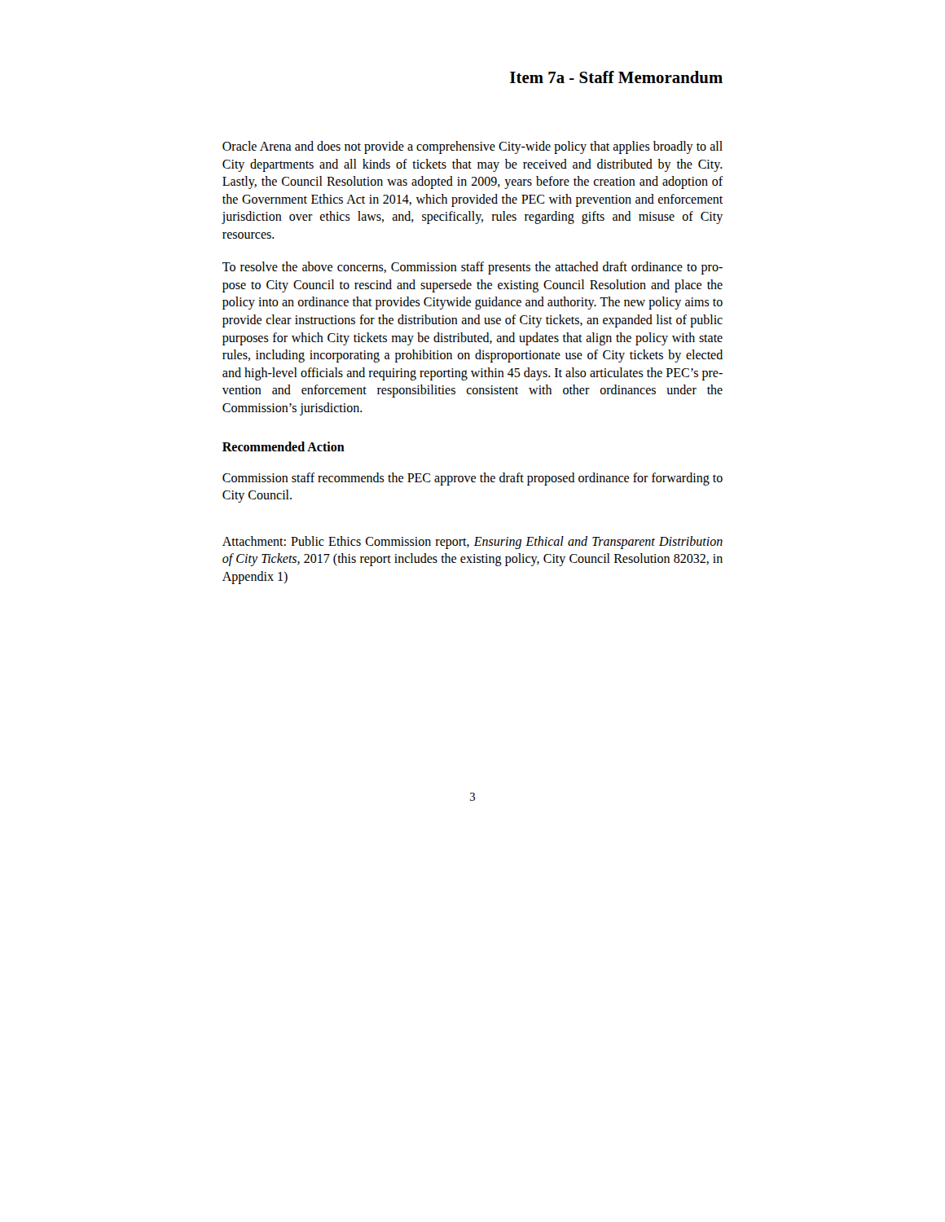Item 7a - Staff Memorandum
Oracle Arena and does not provide a comprehensive City-wide policy that applies broadly to all City departments and all kinds of tickets that may be received and distributed by the City. Lastly, the Council Resolution was adopted in 2009, years before the creation and adoption of the Government Ethics Act in 2014, which provided the PEC with prevention and enforcement jurisdiction over ethics laws, and, specifically, rules regarding gifts and misuse of City resources.
To resolve the above concerns, Commission staff presents the attached draft ordinance to propose to City Council to rescind and supersede the existing Council Resolution and place the policy into an ordinance that provides Citywide guidance and authority. The new policy aims to provide clear instructions for the distribution and use of City tickets, an expanded list of public purposes for which City tickets may be distributed, and updates that align the policy with state rules, including incorporating a prohibition on disproportionate use of City tickets by elected and high-level officials and requiring reporting within 45 days. It also articulates the PEC’s prevention and enforcement responsibilities consistent with other ordinances under the Commission’s jurisdiction.
Recommended Action
Commission staff recommends the PEC approve the draft proposed ordinance for forwarding to City Council.
Attachment: Public Ethics Commission report, Ensuring Ethical and Transparent Distribution of City Tickets, 2017 (this report includes the existing policy, City Council Resolution 82032, in Appendix 1)
3